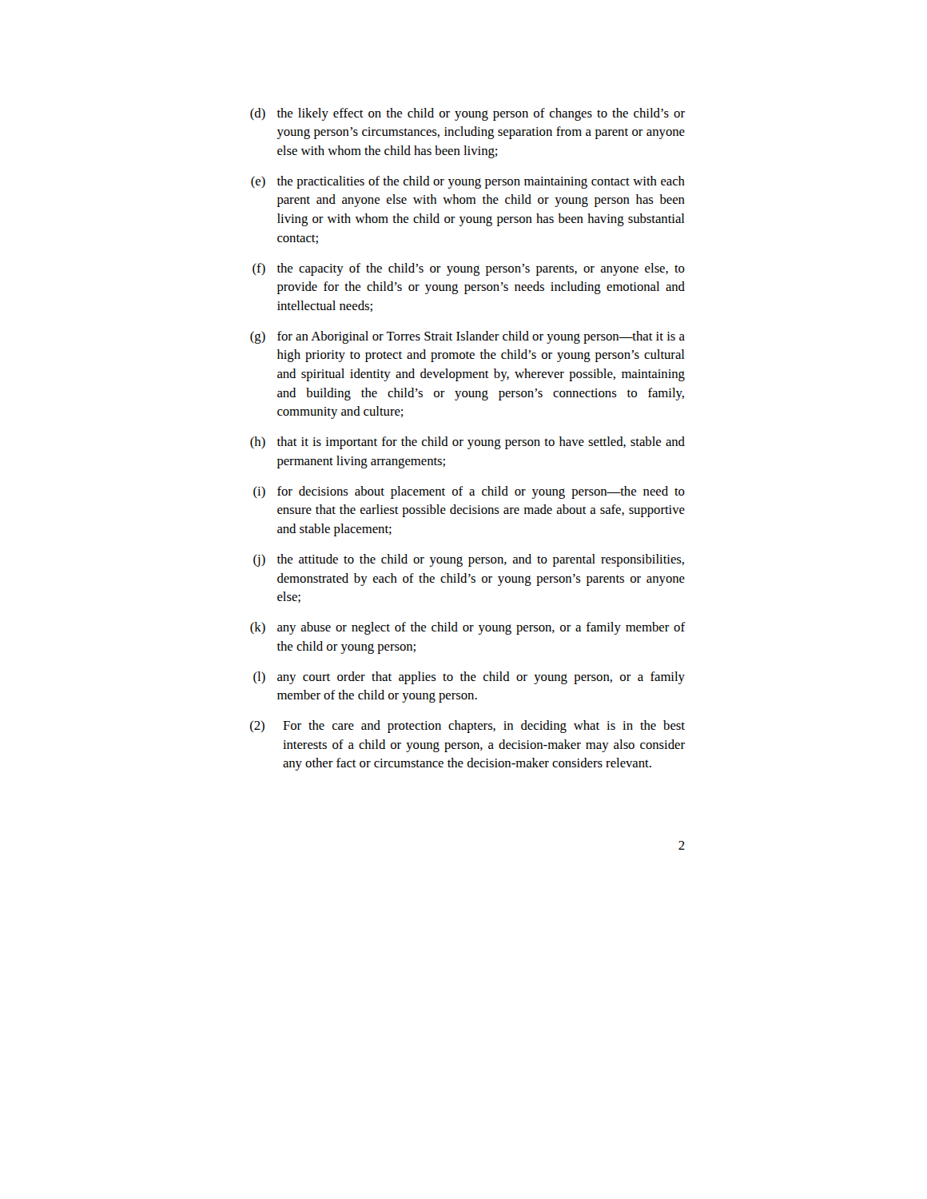(d) the likely effect on the child or young person of changes to the child’s or young person’s circumstances, including separation from a parent or anyone else with whom the child has been living;
(e) the practicalities of the child or young person maintaining contact with each parent and anyone else with whom the child or young person has been living or with whom the child or young person has been having substantial contact;
(f) the capacity of the child’s or young person’s parents, or anyone else, to provide for the child’s or young person’s needs including emotional and intellectual needs;
(g) for an Aboriginal or Torres Strait Islander child or young person—that it is a high priority to protect and promote the child’s or young person’s cultural and spiritual identity and development by, wherever possible, maintaining and building the child’s or young person’s connections to family, community and culture;
(h) that it is important for the child or young person to have settled, stable and permanent living arrangements;
(i) for decisions about placement of a child or young person—the need to ensure that the earliest possible decisions are made about a safe, supportive and stable placement;
(j) the attitude to the child or young person, and to parental responsibilities, demonstrated by each of the child’s or young person’s parents or anyone else;
(k) any abuse or neglect of the child or young person, or a family member of the child or young person;
(l) any court order that applies to the child or young person, or a family member of the child or young person.
(2) For the care and protection chapters, in deciding what is in the best interests of a child or young person, a decision-maker may also consider any other fact or circumstance the decision-maker considers relevant.
2